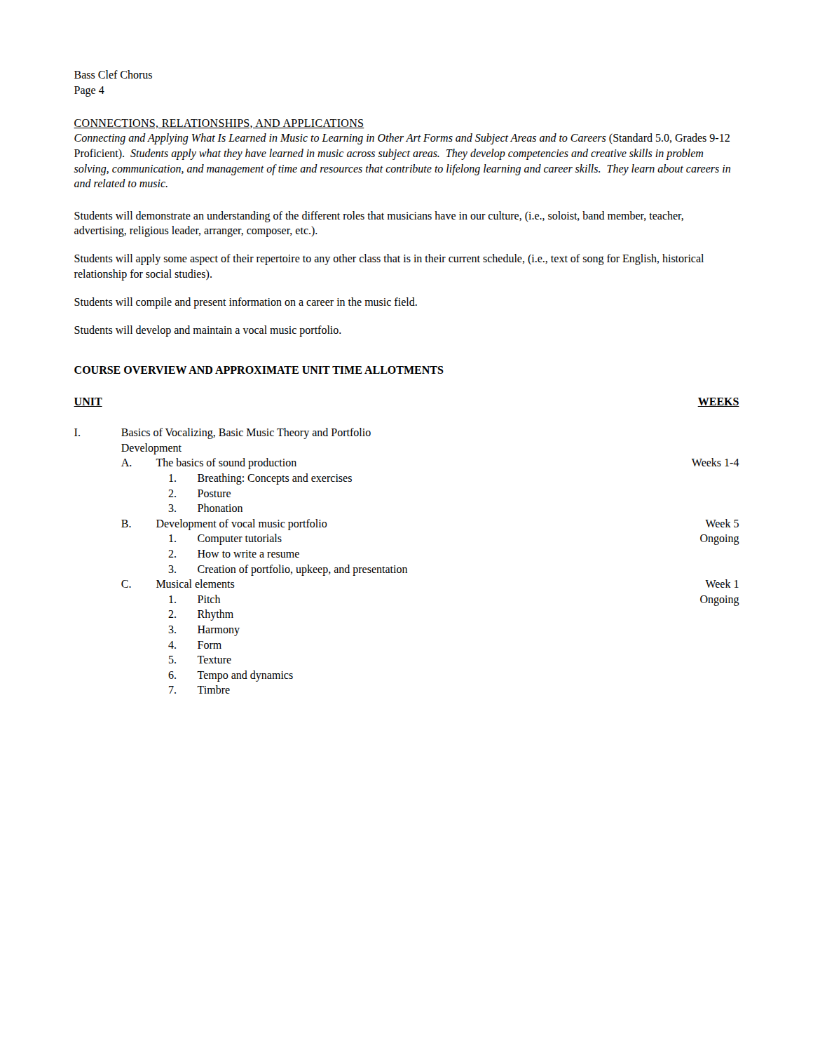Bass Clef Chorus
Page 4
CONNECTIONS, RELATIONSHIPS, AND APPLICATIONS
Connecting and Applying What Is Learned in Music to Learning in Other Art Forms and Subject Areas and to Careers (Standard 5.0, Grades 9-12 Proficient). Students apply what they have learned in music across subject areas. They develop competencies and creative skills in problem solving, communication, and management of time and resources that contribute to lifelong learning and career skills. They learn about careers in and related to music.
Students will demonstrate an understanding of the different roles that musicians have in our culture, (i.e., soloist, band member, teacher, advertising, religious leader, arranger, composer, etc.).
Students will apply some aspect of their repertoire to any other class that is in their current schedule, (i.e., text of song for English, historical relationship for social studies).
Students will compile and present information on a career in the music field.
Students will develop and maintain a vocal music portfolio.
COURSE OVERVIEW AND APPROXIMATE UNIT TIME ALLOTMENTS
| UNIT | WEEKS |
| --- | --- |
| I. | Basics of Vocalizing, Basic Music Theory and Portfolio | |
| | Development | |
| | A. The basics of sound production | Weeks 1-4 |
| | 1. Breathing: Concepts and exercises | |
| | 2. Posture | |
| | 3. Phonation | |
| | B. Development of vocal music portfolio | Week 5 |
| | 1. Computer tutorials | Ongoing |
| | 2. How to write a resume | |
| | 3. Creation of portfolio, upkeep, and presentation | |
| | C. Musical elements | Week 1 |
| | 1. Pitch | Ongoing |
| | 2. Rhythm | |
| | 3. Harmony | |
| | 4. Form | |
| | 5. Texture | |
| | 6. Tempo and dynamics | |
| | 7. Timbre | |